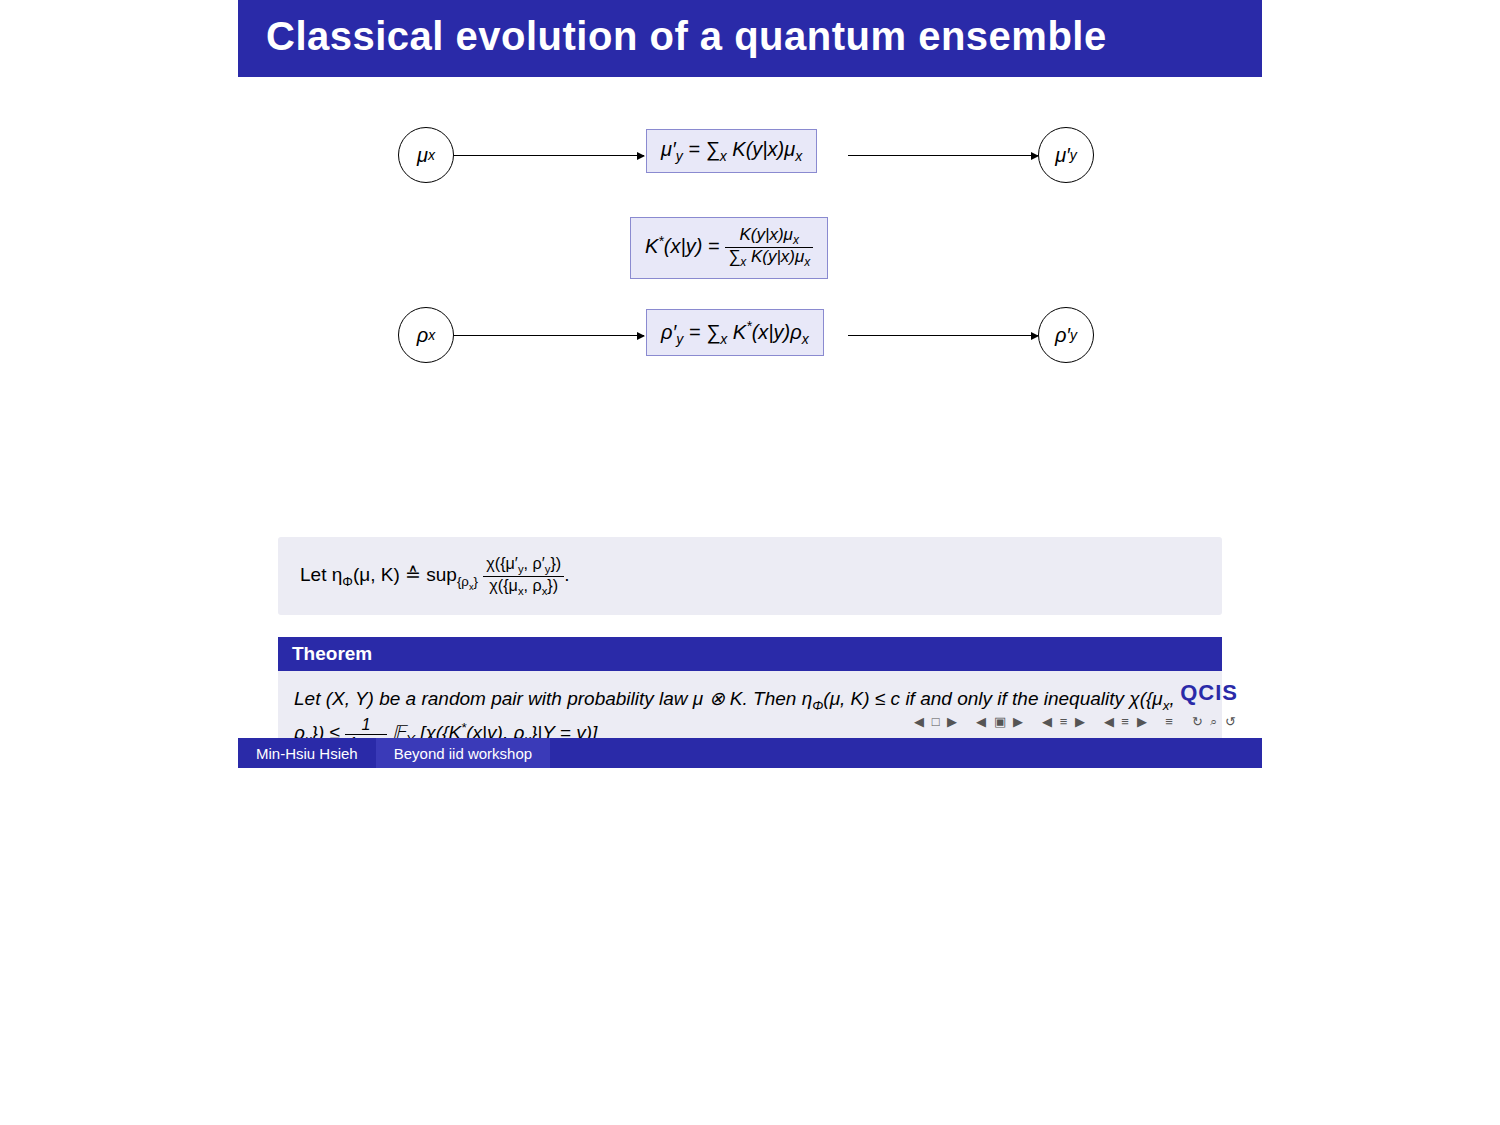Classical evolution of a quantum ensemble
μx
μ′y = ∑x K(y|x)μx
μ′y
K*(x|y) = K(y|x)μx ∑x K(y|x)μx
ρx
ρ′y = ∑x K*(x|y)ρx
ρ′y
Let ηΦ(μ, K) ≙ sup{ρx} χ({μ′y, ρ′y}) χ({μx, ρx}) .
Theorem
Let (X, Y) be a random pair with probability law μ ⊗ K. Then ηΦ(μ, K) ≤ c if and only if the inequality χ({μx, ρx}) ≤ 1 1 − c 𝔼Y [χ({K*(x|y), ρx}|Y = y)]
QCIS
◀ □ ▶ ◀ ▣ ▶ ◀ ≡ ▶ ◀ ≡ ▶ ≡ ↻ ⌕ ↺
Min-Hsiu Hsieh
Beyond iid workshop